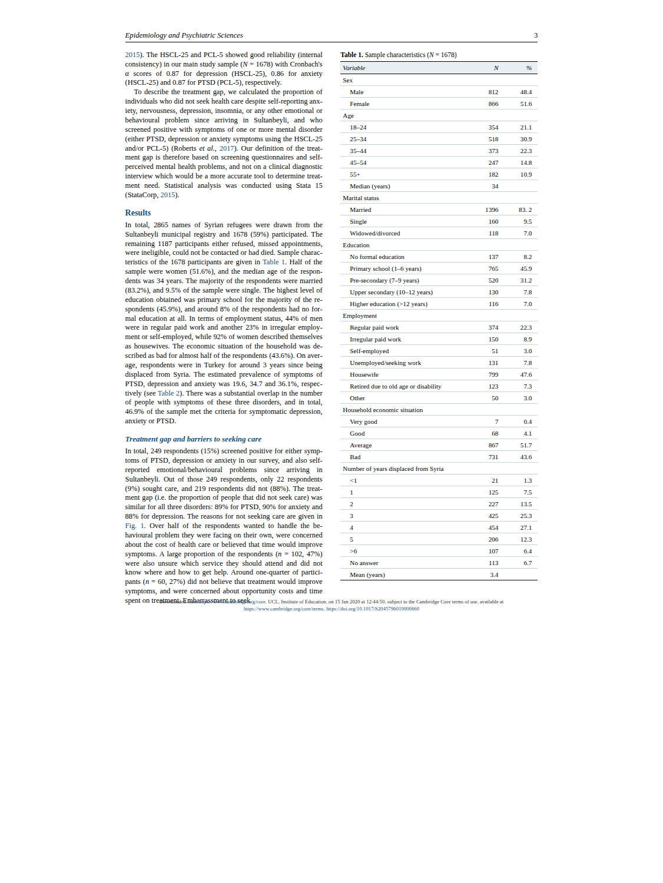Epidemiology and Psychiatric Sciences 3
2015). The HSCL-25 and PCL-5 showed good reliability (internal consistency) in our main study sample (N = 1678) with Cronbach's α scores of 0.87 for depression (HSCL-25), 0.86 for anxiety (HSCL-25) and 0.87 for PTSD (PCL-5), respectively.
To describe the treatment gap, we calculated the proportion of individuals who did not seek health care despite self-reporting anxiety, nervousness, depression, insomnia, or any other emotional or behavioural problem since arriving in Sultanbeyli, and who screened positive with symptoms of one or more mental disorder (either PTSD, depression or anxiety symptoms using the HSCL-25 and/or PCL-5) (Roberts et al., 2017). Our definition of the treatment gap is therefore based on screening questionnaires and self-perceived mental health problems, and not on a clinical diagnostic interview which would be a more accurate tool to determine treatment need. Statistical analysis was conducted using Stata 15 (StataCorp, 2015).
Results
In total, 2865 names of Syrian refugees were drawn from the Sultanbeyli municipal registry and 1678 (59%) participated. The remaining 1187 participants either refused, missed appointments, were ineligible, could not be contacted or had died. Sample characteristics of the 1678 participants are given in Table 1. Half of the sample were women (51.6%), and the median age of the respondents was 34 years. The majority of the respondents were married (83.2%), and 9.5% of the sample were single. The highest level of education obtained was primary school for the majority of the respondents (45.9%), and around 8% of the respondents had no formal education at all. In terms of employment status, 44% of men were in regular paid work and another 23% in irregular employment or self-employed, while 92% of women described themselves as housewives. The economic situation of the household was described as bad for almost half of the respondents (43.6%). On average, respondents were in Turkey for around 3 years since being displaced from Syria. The estimated prevalence of symptoms of PTSD, depression and anxiety was 19.6, 34.7 and 36.1%, respectively (see Table 2). There was a substantial overlap in the number of people with symptoms of these three disorders, and in total, 46.9% of the sample met the criteria for symptomatic depression, anxiety or PTSD.
Treatment gap and barriers to seeking care
In total, 249 respondents (15%) screened positive for either symptoms of PTSD, depression or anxiety in our survey, and also self-reported emotional/behavioural problems since arriving in Sultanbeyli. Out of those 249 respondents, only 22 respondents (9%) sought care, and 219 respondents did not (88%). The treatment gap (i.e. the proportion of people that did not seek care) was similar for all three disorders: 89% for PTSD, 90% for anxiety and 88% for depression. The reasons for not seeking care are given in Fig. 1. Over half of the respondents wanted to handle the behavioural problem they were facing on their own, were concerned about the cost of health care or believed that time would improve symptoms. A large proportion of the respondents (n = 102, 47%) were also unsure which service they should attend and did not know where and how to get help. Around one-quarter of participants (n = 60, 27%) did not believe that treatment would improve symptoms, and were concerned about opportunity costs and time spent on treatment. Embarrassment to seek
Table 1. Sample characteristics (N = 1678)
| Variable | N | % |
| --- | --- | --- |
| Sex | | |
| Male | 812 | 48.4 |
| Female | 866 | 51.6 |
| Age | | |
| 18–24 | 354 | 21.1 |
| 25–34 | 518 | 30.9 |
| 35–44 | 373 | 22.3 |
| 45–54 | 247 | 14.8 |
| 55+ | 182 | 10.9 |
| Median (years) | 34 | |
| Marital status | | |
| Married | 1396 | 83. 2 |
| Single | 160 | 9.5 |
| Widowed/divorced | 118 | 7.0 |
| Education | | |
| No formal education | 137 | 8.2 |
| Primary school (1–6 years) | 765 | 45.9 |
| Pre-secondary (7–9 years) | 520 | 31.2 |
| Upper secondary (10–12 years) | 130 | 7.8 |
| Higher education (>12 years) | 116 | 7.0 |
| Employment | | |
| Regular paid work | 374 | 22.3 |
| Irregular paid work | 150 | 8.9 |
| Self-employed | 51 | 3.0 |
| Unemployed/seeking work | 131 | 7.8 |
| Housewife | 799 | 47.6 |
| Retired due to old age or disability | 123 | 7.3 |
| Other | 50 | 3.0 |
| Household economic situation | | |
| Very good | 7 | 0.4 |
| Good | 68 | 4.1 |
| Average | 867 | 51.7 |
| Bad | 731 | 43.6 |
| Number of years displaced from Syria | | |
| <1 | 21 | 1.3 |
| 1 | 125 | 7.5 |
| 2 | 227 | 13.5 |
| 3 | 425 | 25.3 |
| 4 | 454 | 27.1 |
| 5 | 206 | 12.3 |
| >6 | 107 | 6.4 |
| No answer | 113 | 6.7 |
| Mean (years) | 3.4 | |
Downloaded from https://www.cambridge.org/core. UCL, Institute of Education, on 15 Jan 2020 at 12:44:50, subject to the Cambridge Core terms of use, available at
https://www.cambridge.org/core/terms. https://doi.org/10.1017/S2045796019000660